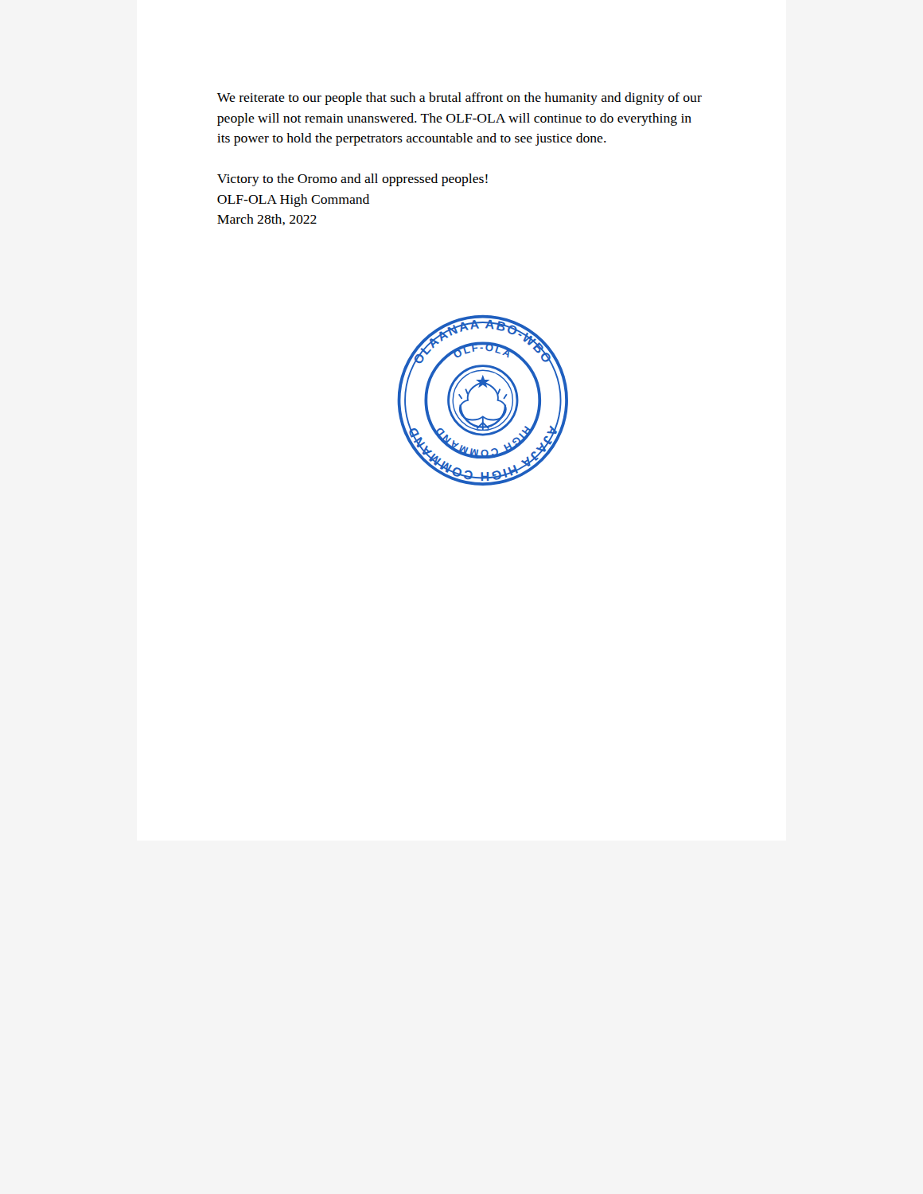We reiterate to our people that such a brutal affront on the humanity and dignity of our people will not remain unanswered. The OLF-OLA will continue to do everything in its power to hold the perpetrators accountable and to see justice done.
Victory to the Oromo and all oppressed peoples!
OLF-OLA High Command
March 28th, 2022
OLAANAA ABO-WBO AJAJA HIGH COMMAND OLF-OLA HIGH COMMAND